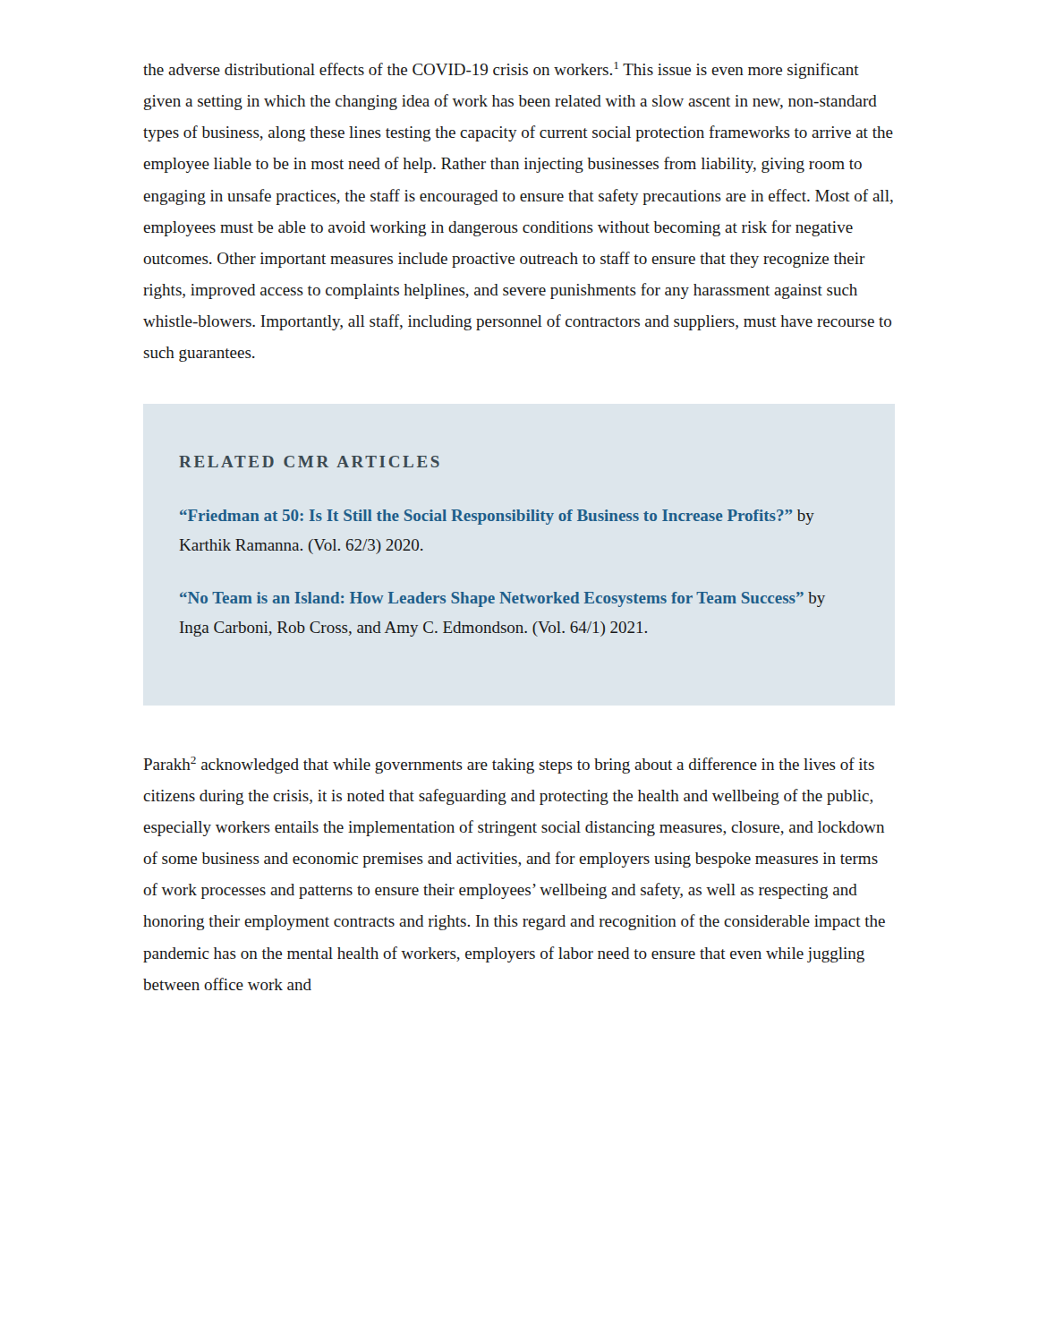the adverse distributional effects of the COVID-19 crisis on workers.1 This issue is even more significant given a setting in which the changing idea of work has been related with a slow ascent in new, non-standard types of business, along these lines testing the capacity of current social protection frameworks to arrive at the employee liable to be in most need of help. Rather than injecting businesses from liability, giving room to engaging in unsafe practices, the staff is encouraged to ensure that safety precautions are in effect. Most of all, employees must be able to avoid working in dangerous conditions without becoming at risk for negative outcomes. Other important measures include proactive outreach to staff to ensure that they recognize their rights, improved access to complaints helplines, and severe punishments for any harassment against such whistle-blowers. Importantly, all staff, including personnel of contractors and suppliers, must have recourse to such guarantees.
Related CMR Articles
“Friedman at 50: Is It Still the Social Responsibility of Business to Increase Profits?” by Karthik Ramanna. (Vol. 62/3) 2020.
“No Team is an Island: How Leaders Shape Networked Ecosystems for Team Success” by Inga Carboni, Rob Cross, and Amy C. Edmondson. (Vol. 64/1) 2021.
Parakh2 acknowledged that while governments are taking steps to bring about a difference in the lives of its citizens during the crisis, it is noted that safeguarding and protecting the health and wellbeing of the public, especially workers entails the implementation of stringent social distancing measures, closure, and lockdown of some business and economic premises and activities, and for employers using bespoke measures in terms of work processes and patterns to ensure their employees’ wellbeing and safety, as well as respecting and honoring their employment contracts and rights. In this regard and recognition of the considerable impact the pandemic has on the mental health of workers, employers of labor need to ensure that even while juggling between office work and